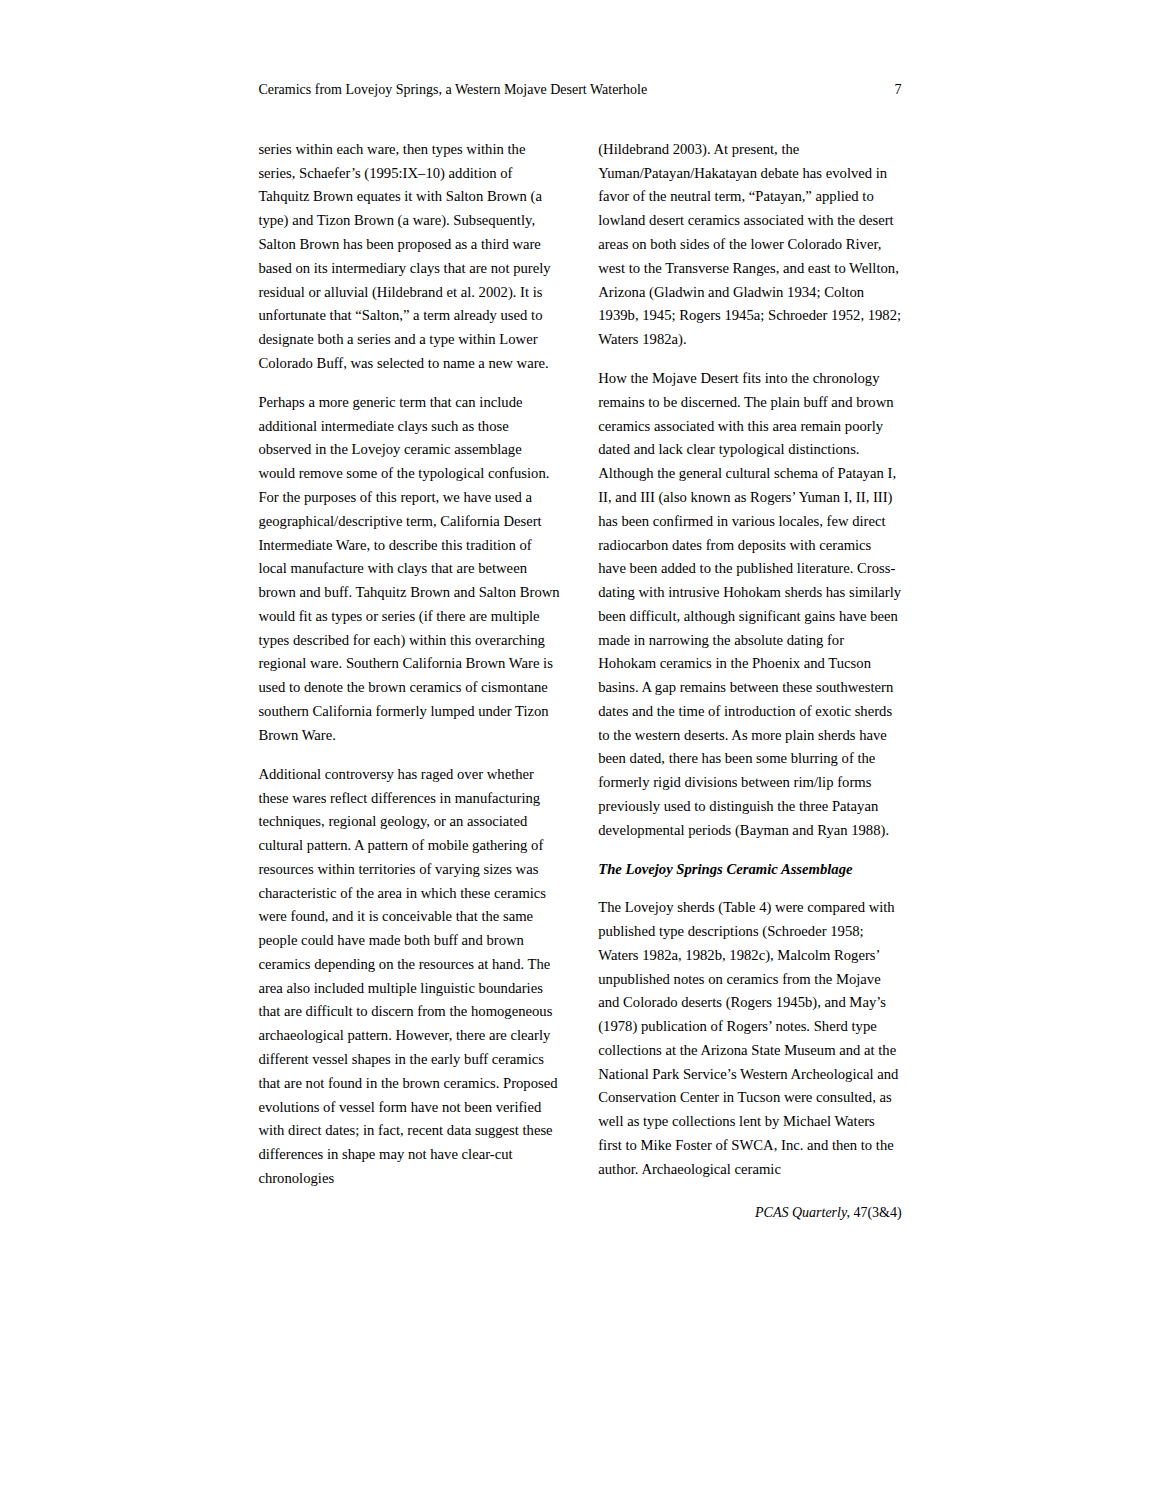Ceramics from Lovejoy Springs, a Western Mojave Desert Waterhole 7
series within each ware, then types within the series, Schaefer’s (1995:IX–10) addition of Tahquitz Brown equates it with Salton Brown (a type) and Tizon Brown (a ware). Subsequently, Salton Brown has been proposed as a third ware based on its intermediary clays that are not purely residual or alluvial (Hildebrand et al. 2002). It is unfortunate that “Salton,” a term already used to designate both a series and a type within Lower Colorado Buff, was selected to name a new ware.
Perhaps a more generic term that can include additional intermediate clays such as those observed in the Lovejoy ceramic assemblage would remove some of the typological confusion. For the purposes of this report, we have used a geographical/descriptive term, California Desert Intermediate Ware, to describe this tradition of local manufacture with clays that are between brown and buff. Tahquitz Brown and Salton Brown would fit as types or series (if there are multiple types described for each) within this overarching regional ware. Southern California Brown Ware is used to denote the brown ceramics of cismontane southern California formerly lumped under Tizon Brown Ware.
Additional controversy has raged over whether these wares reflect differences in manufacturing techniques, regional geology, or an associated cultural pattern. A pattern of mobile gathering of resources within territories of varying sizes was characteristic of the area in which these ceramics were found, and it is conceivable that the same people could have made both buff and brown ceramics depending on the resources at hand. The area also included multiple linguistic boundaries that are difficult to discern from the homogeneous archaeological pattern. However, there are clearly different vessel shapes in the early buff ceramics that are not found in the brown ceramics. Proposed evolutions of vessel form have not been verified with direct dates; in fact, recent data suggest these differences in shape may not have clear-cut chronologies
(Hildebrand 2003). At present, the Yuman/Patayan/Hakatayan debate has evolved in favor of the neutral term, “Patayan,” applied to lowland desert ceramics associated with the desert areas on both sides of the lower Colorado River, west to the Transverse Ranges, and east to Wellton, Arizona (Gladwin and Gladwin 1934; Colton 1939b, 1945; Rogers 1945a; Schroeder 1952, 1982; Waters 1982a).
How the Mojave Desert fits into the chronology remains to be discerned. The plain buff and brown ceramics associated with this area remain poorly dated and lack clear typological distinctions. Although the general cultural schema of Patayan I, II, and III (also known as Rogers’ Yuman I, II, III) has been confirmed in various locales, few direct radiocarbon dates from deposits with ceramics have been added to the published literature. Cross-dating with intrusive Hohokam sherds has similarly been difficult, although significant gains have been made in narrowing the absolute dating for Hohokam ceramics in the Phoenix and Tucson basins. A gap remains between these southwestern dates and the time of introduction of exotic sherds to the western deserts. As more plain sherds have been dated, there has been some blurring of the formerly rigid divisions between rim/lip forms previously used to distinguish the three Patayan developmental periods (Bayman and Ryan 1988).
The Lovejoy Springs Ceramic Assemblage
The Lovejoy sherds (Table 4) were compared with published type descriptions (Schroeder 1958; Waters 1982a, 1982b, 1982c), Malcolm Rogers’ unpublished notes on ceramics from the Mojave and Colorado deserts (Rogers 1945b), and May’s (1978) publication of Rogers’ notes. Sherd type collections at the Arizona State Museum and at the National Park Service’s Western Archeological and Conservation Center in Tucson were consulted, as well as type collections lent by Michael Waters first to Mike Foster of SWCA, Inc. and then to the author. Archaeological ceramic
PCAS Quarterly, 47(3&4)